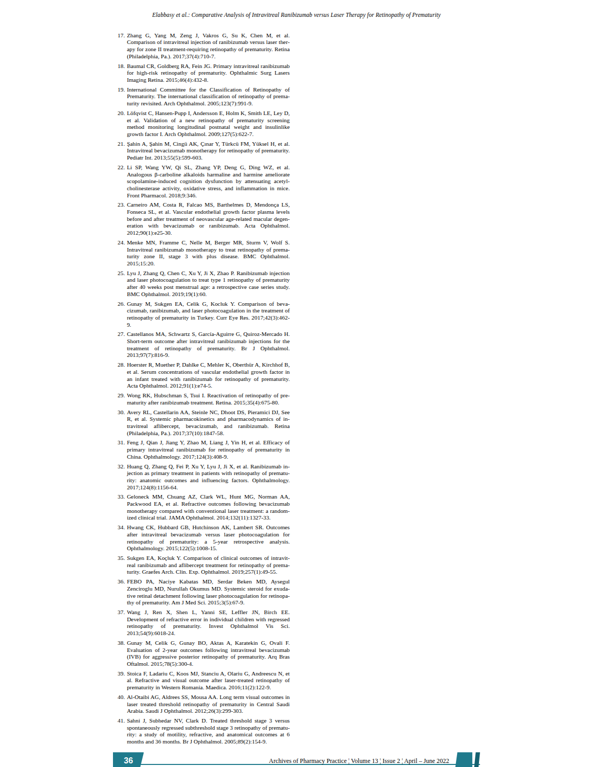Elabbasy et al.: Comparative Analysis of Intravitreal Ranibizumab versus Laser Therapy for Retinopathy of Prematurity
Zhang G, Yang M, Zeng J, Vakros G, Su K, Chen M, et al. Comparison of intravitreal injection of ranibizumab versus laser therapy for zone II treatment-requiring retinopathy of prematurity. Retina (Philadelphia, Pa.). 2017;37(4):710-7.
Baumal CR, Goldberg RA, Fein JG. Primary intravitreal ranibizumab for high-risk retinopathy of prematurity. Ophthalmic Surg Lasers Imaging Retina. 2015;46(4):432-8.
International Committee for the Classification of Retinopathy of Prematurity. The international classification of retinopathy of prematurity revisited. Arch Ophthalmol. 2005;123(7):991-9.
Löfqvist C, Hansen-Pupp I, Andersson E, Holm K, Smith LE, Ley D, et al. Validation of a new retinopathy of prematurity screening method monitoring longitudinal postnatal weight and insulinlike growth factor I. Arch Ophthalmol. 2009;127(5):622-7.
Şahin A, Şahin M, Cingü AK, Çınar Y, Türkcü FM, Yüksel H, et al. Intravitreal bevacizumab monotherapy for retinopathy of prematurity. Pediatr Int. 2013;55(5):599-603.
Li SP, Wang YW, Qi SL, Zhang YP, Deng G, Ding WZ, et al. Analogous β-carboline alkaloids harmaline and harmine ameliorate scopolamine-induced cognition dysfunction by attenuating acetylcholinesterase activity, oxidative stress, and inflammation in mice. Front Pharmacol. 2018;9:346.
Carneiro AM, Costa R, Falcao MS, Barthelmes D, Mendonça LS, Fonseca SL, et al. Vascular endothelial growth factor plasma levels before and after treatment of neovascular age-related macular degeneration with bevacizumab or ranibizumab. Acta Ophthalmol. 2012;90(1):e25-30.
Menke MN, Framme C, Nelle M, Berger MR, Sturm V, Wolf S. Intravitreal ranibizumab monotherapy to treat retinopathy of prematurity zone II, stage 3 with plus disease. BMC Ophthalmol. 2015;15:20.
Lyu J, Zhang Q, Chen C, Xu Y, Ji X, Zhao P. Ranibizumab injection and laser photocoagulation to treat type 1 retinopathy of prematurity after 40 weeks post menstrual age: a retrospective case series study. BMC Ophthalmol. 2019;19(1):60.
Gunay M, Sukgen EA, Celik G, Kocluk Y. Comparison of bevacizumab, ranibizumab, and laser photocoagulation in the treatment of retinopathy of prematurity in Turkey. Curr Eye Res. 2017;42(3):462-9.
Castellanos MA, Schwartz S, García-Aguirre G, Quiroz-Mercado H. Short-term outcome after intravitreal ranibizumab injections for the treatment of retinopathy of prematurity. Br J Ophthalmol. 2013;97(7):816-9.
Hoerster R, Muether P, Dahlke C, Mehler K, Oberthür A, Kirchhof B, et al. Serum concentrations of vascular endothelial growth factor in an infant treated with ranibizumab for retinopathy of prematurity. Acta Ophthalmol. 2012;91(1):e74-5.
Wong RK, Hubschman S, Tsui I. Reactivation of retinopathy of prematurity after ranibizumab treatment. Retina. 2015;35(4):675-80.
Avery RL, Castellarin AA, Steinle NC, Dhoot DS, Pieramici DJ, See R, et al. Systemic pharmacokinetics and pharmacodynamics of intravitreal aflibercept, bevacizumab, and ranibizumab. Retina (Philadelphia, Pa.). 2017;37(10):1847-58.
Feng J, Qian J, Jiang Y, Zhao M, Liang J, Yin H, et al. Efficacy of primary intravitreal ranibizumab for retinopathy of prematurity in China. Ophthalmology. 2017;124(3):408-9.
Huang Q, Zhang Q, Fei P, Xu Y, Lyu J, Ji X, et al. Ranibizumab injection as primary treatment in patients with retinopathy of prematurity: anatomic outcomes and influencing factors. Ophthalmology. 2017;124(8):1156-64.
Geloneck MM, Chuang AZ, Clark WL, Hunt MG, Norman AA, Packwood EA, et al. Refractive outcomes following bevacizumab monotherapy compared with conventional laser treatment: a randomized clinical trial. JAMA Ophthalmol. 2014;132(11):1327-33.
Hwang CK, Hubbard GB, Hutchinson AK, Lambert SR. Outcomes after intravitreal bevacizumab versus laser photocoagulation for retinopathy of prematurity: a 5-year retrospective analysis. Ophthalmology. 2015;122(5):1008-15.
Sukgen EA, Koçluk Y. Comparison of clinical outcomes of intravitreal ranibizumab and aflibercept treatment for retinopathy of prematurity. Graefes Arch. Clin. Exp. Ophthalmol. 2019;257(1):49-55.
FEBO PA, Naciye Kabatas MD, Serdar Beken MD, Aysegul Zenciroglu MD, Nurullah Okumus MD. Systemic steroid for exudative retinal detachment following laser photocoagulation for retinopathy of prematurity. Am J Med Sci. 2015;3(5):67-9.
Wang J, Ren X, Shen L, Yanni SE, Leffler JN, Birch EE. Development of refractive error in individual children with regressed retinopathy of prematurity. Invest Ophthalmol Vis Sci. 2013;54(9):6018-24.
Gunay M, Celik G, Gunay BO, Aktas A, Karatekin G, Ovali F. Evaluation of 2-year outcomes following intravitreal bevacizumab (IVB) for aggressive posterior retinopathy of prematurity. Arq Bras Oftalmol. 2015;78(5):300-4.
Stoica F, Ladariu C, Koos MJ, Stanciu A, Olariu G, Andreescu N, et al. Refractive and visual outcome after laser-treated retinopathy of prematurity in Western Romania. Maedica. 2016;11(2):122-9.
Al-Otaibi AG, Aldrees SS, Mousa AA. Long term visual outcomes in laser treated threshold retinopathy of prematurity in Central Saudi Arabia. Saudi J Ophthalmol. 2012;26(3):299-303.
Sahni J, Subhedar NV, Clark D. Treated threshold stage 3 versus spontaneously regressed subthreshold stage 3 retinopathy of prematurity: a study of motility, refractive, and anatomical outcomes at 6 months and 36 months. Br J Ophthalmol. 2005;89(2):154-9.
36
Archives of Pharmacy Practice ¦ Volume 13 ¦ Issue 2 ¦ April – June 2022